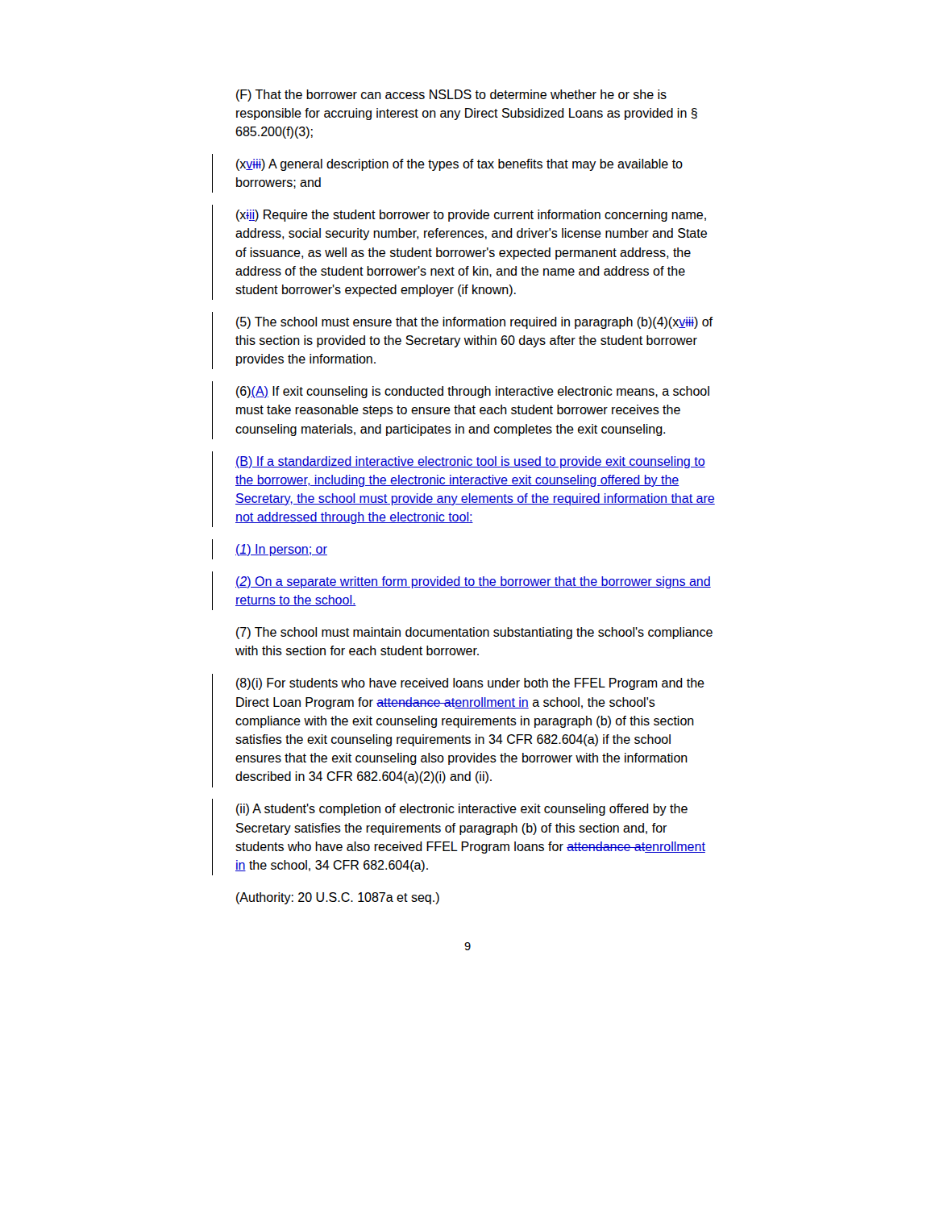(F) That the borrower can access NSLDS to determine whether he or she is responsible for accruing interest on any Direct Subsidized Loans as provided in § 685.200(f)(3);
(xviii) A general description of the types of tax benefits that may be available to borrowers; and
(xiii) Require the student borrower to provide current information concerning name, address, social security number, references, and driver's license number and State of issuance, as well as the student borrower's expected permanent address, the address of the student borrower's next of kin, and the name and address of the student borrower's expected employer (if known).
(5) The school must ensure that the information required in paragraph (b)(4)(xviii) of this section is provided to the Secretary within 60 days after the student borrower provides the information.
(6)(A) If exit counseling is conducted through interactive electronic means, a school must take reasonable steps to ensure that each student borrower receives the counseling materials, and participates in and completes the exit counseling.
(B) If a standardized interactive electronic tool is used to provide exit counseling to the borrower, including the electronic interactive exit counseling offered by the Secretary, the school must provide any elements of the required information that are not addressed through the electronic tool:
(1) In person; or
(2) On a separate written form provided to the borrower that the borrower signs and returns to the school.
(7) The school must maintain documentation substantiating the school's compliance with this section for each student borrower.
(8)(i) For students who have received loans under both the FFEL Program and the Direct Loan Program for attendance atenrollment in a school, the school's compliance with the exit counseling requirements in paragraph (b) of this section satisfies the exit counseling requirements in 34 CFR 682.604(a) if the school ensures that the exit counseling also provides the borrower with the information described in 34 CFR 682.604(a)(2)(i) and (ii).
(ii) A student's completion of electronic interactive exit counseling offered by the Secretary satisfies the requirements of paragraph (b) of this section and, for students who have also received FFEL Program loans for attendance atenrollment in the school, 34 CFR 682.604(a).
(Authority: 20 U.S.C. 1087a et seq.)
9